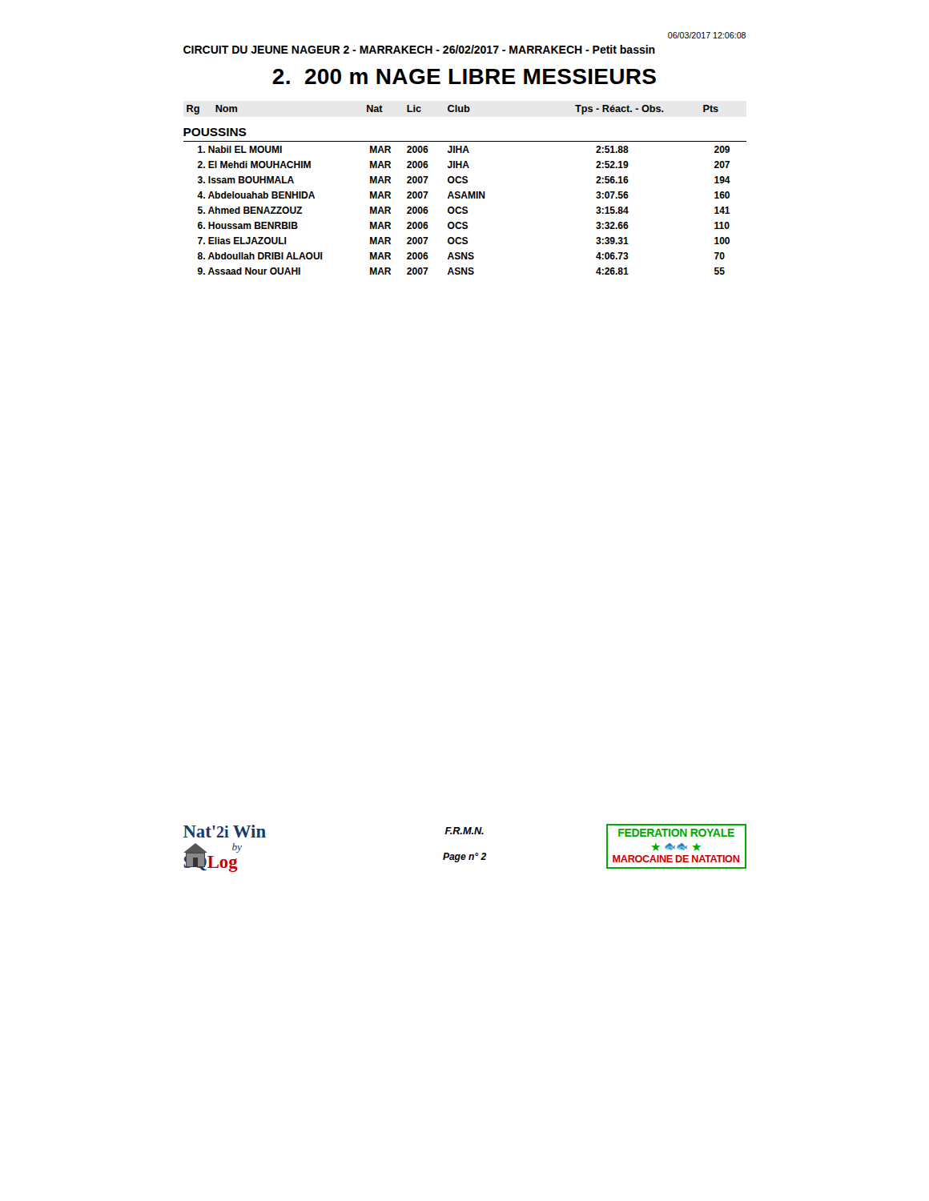06/03/2017 12:06:08
CIRCUIT DU JEUNE NAGEUR 2 - MARRAKECH - 26/02/2017 - MARRAKECH - Petit bassin
2. 200 m NAGE LIBRE MESSIEURS
| Rg | Nom | Nat | Lic | Club | Tps - Réact. - Obs. | Pts |
| --- | --- | --- | --- | --- | --- | --- |
| POUSSINS | |
| 1. Nabil EL MOUMI | MAR | 2006 | JIHA | 2:51.88 | 209 |
| 2. El Mehdi MOUHACHIM | MAR | 2006 | JIHA | 2:52.19 | 207 |
| 3. Issam BOUHMALA | MAR | 2007 | OCS | 2:56.16 | 194 |
| 4. Abdelouahab BENHIDA | MAR | 2007 | ASAMIN | 3:07.56 | 160 |
| 5. Ahmed BENAZZOUZ | MAR | 2006 | OCS | 3:15.84 | 141 |
| 6. Houssam BENRBIB | MAR | 2006 | OCS | 3:32.66 | 110 |
| 7. Elias ELJAZOULI | MAR | 2007 | OCS | 3:39.31 | 100 |
| 8. Abdoullah DRIBI ALAOUI | MAR | 2006 | ASNS | 4:06.73 | 70 |
| 9. Assaad Nour OUAHI | MAR | 2007 | ASNS | 4:26.81 | 55 |
Nat'2i Win
by
SQ Log
F.R.M.N.
Page n° 2
FEDERATION ROYALE
★ 🐟🐟 ★
MAROCAINE DE NATATION